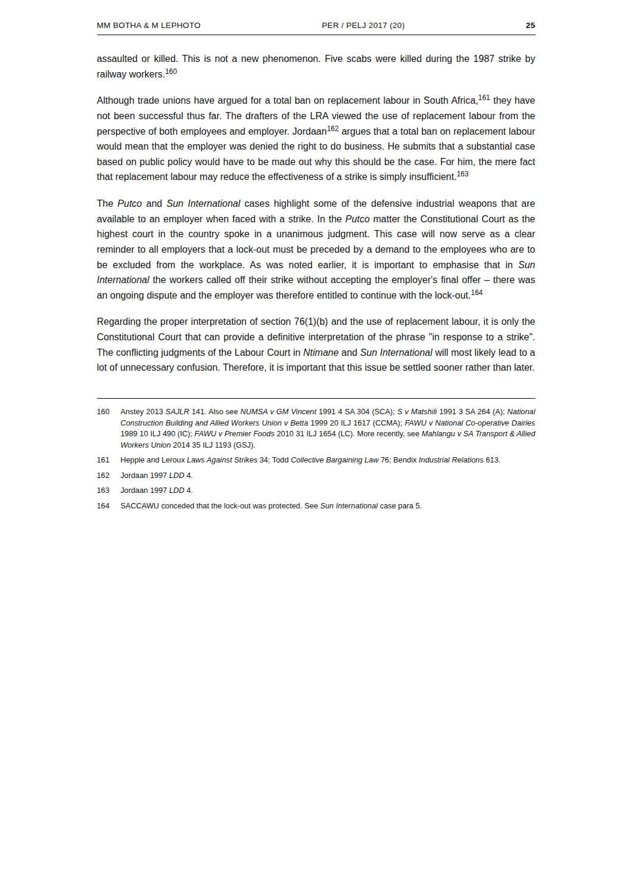MM Botha & M Lephoto PER / PELJ 2017 (20) 25
assaulted or killed. This is not a new phenomenon. Five scabs were killed during the 1987 strike by railway workers.160
Although trade unions have argued for a total ban on replacement labour in South Africa,161 they have not been successful thus far. The drafters of the LRA viewed the use of replacement labour from the perspective of both employees and employer. Jordaan162 argues that a total ban on replacement labour would mean that the employer was denied the right to do business. He submits that a substantial case based on public policy would have to be made out why this should be the case. For him, the mere fact that replacement labour may reduce the effectiveness of a strike is simply insufficient.163
The Putco and Sun International cases highlight some of the defensive industrial weapons that are available to an employer when faced with a strike. In the Putco matter the Constitutional Court as the highest court in the country spoke in a unanimous judgment. This case will now serve as a clear reminder to all employers that a lock-out must be preceded by a demand to the employees who are to be excluded from the workplace. As was noted earlier, it is important to emphasise that in Sun International the workers called off their strike without accepting the employer's final offer – there was an ongoing dispute and the employer was therefore entitled to continue with the lock-out.164
Regarding the proper interpretation of section 76(1)(b) and the use of replacement labour, it is only the Constitutional Court that can provide a definitive interpretation of the phrase "in response to a strike". The conflicting judgments of the Labour Court in Ntimane and Sun International will most likely lead to a lot of unnecessary confusion. Therefore, it is important that this issue be settled sooner rather than later.
160 Anstey 2013 SAJLR 141. Also see NUMSA v GM Vincent 1991 4 SA 304 (SCA); S v Matshili 1991 3 SA 264 (A); National Construction Building and Allied Workers Union v Betta 1999 20 ILJ 1617 (CCMA); FAWU v National Co-operative Dairies 1989 10 ILJ 490 (IC); FAWU v Premier Foods 2010 31 ILJ 1654 (LC). More recently, see Mahlangu v SA Transport & Allied Workers Union 2014 35 ILJ 1193 (GSJ).
161 Hepple and Leroux Laws Against Strikes 34; Todd Collective Bargaining Law 76; Bendix Industrial Relations 613.
162 Jordaan 1997 LDD 4.
163 Jordaan 1997 LDD 4.
164 SACCAWU conceded that the lock-out was protected. See Sun International case para 5.